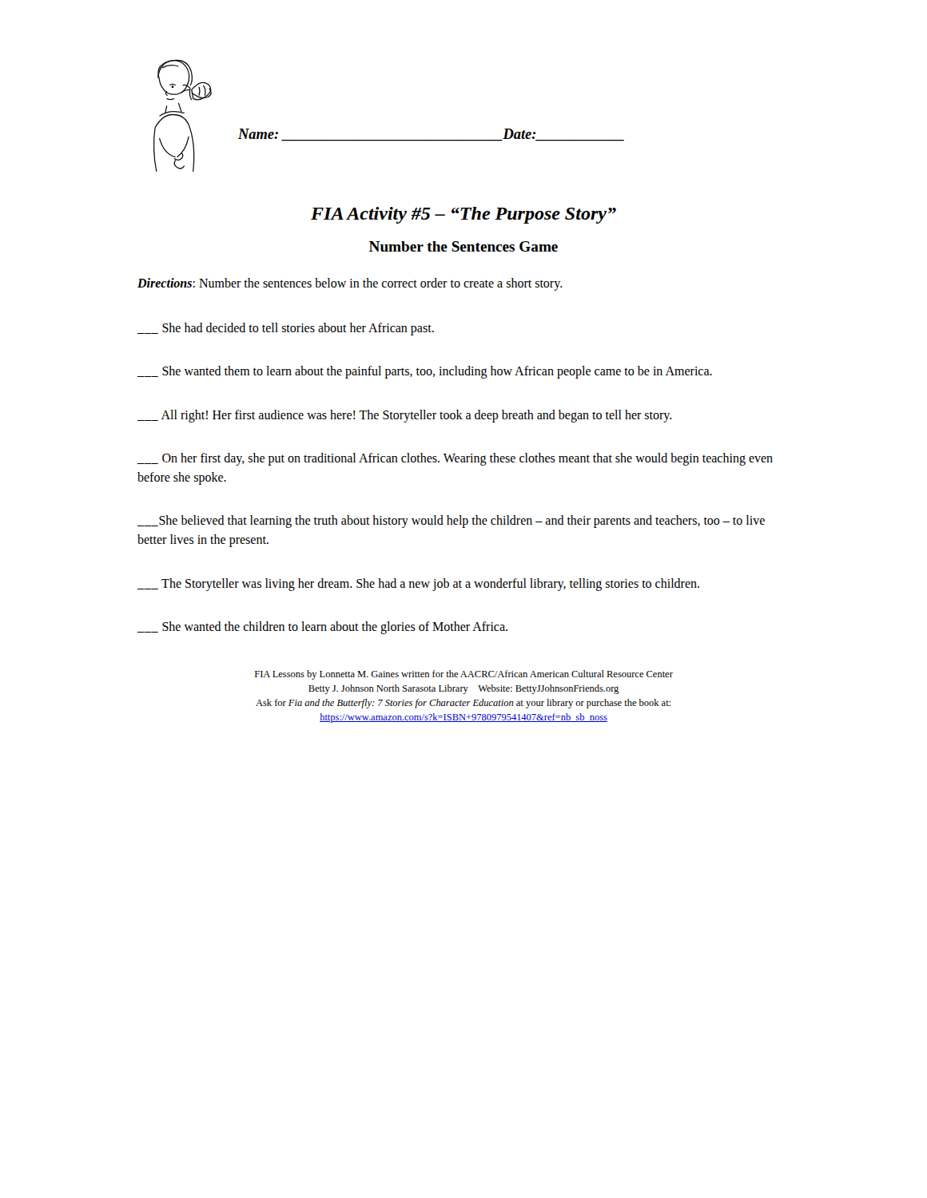Name: ______________________________Date:____________
FIA Activity #5 – “The Purpose Story”
Number the Sentences Game
Directions: Number the sentences below in the correct order to create a short story.
___ She had decided to tell stories about her African past.
___ She wanted them to learn about the painful parts, too, including how African people came to be in America.
___ All right! Her first audience was here! The Storyteller took a deep breath and began to tell her story.
___ On her first day, she put on traditional African clothes. Wearing these clothes meant that she would begin teaching even before she spoke.
___She believed that learning the truth about history would help the children – and their parents and teachers, too – to live better lives in the present.
___ The Storyteller was living her dream. She had a new job at a wonderful library, telling stories to children.
___ She wanted the children to learn about the glories of Mother Africa.
FIA Lessons by Lonnetta M. Gaines written for the AACRC/African American Cultural Resource Center
Betty J. Johnson North Sarasota Library Website: BettyJJohnsonFriends.org
Ask for Fia and the Butterfly: 7 Stories for Character Education at your library or purchase the book at:
https://www.amazon.com/s?k=ISBN+9780979541407&ref=nb_sb_noss